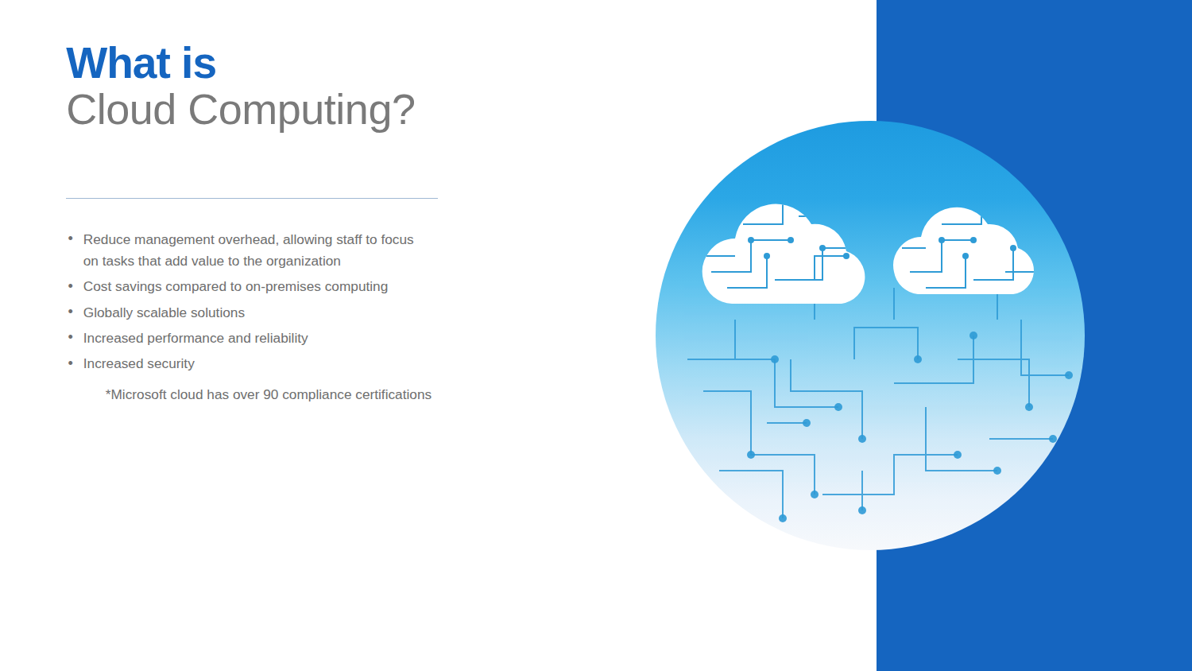What is Cloud Computing?
Reduce management overhead, allowing staff to focus on tasks that add value to the organization
Cost savings compared to on-premises computing
Globally scalable solutions
Increased performance and reliability
Increased security
*Microsoft cloud has over 90 compliance certifications